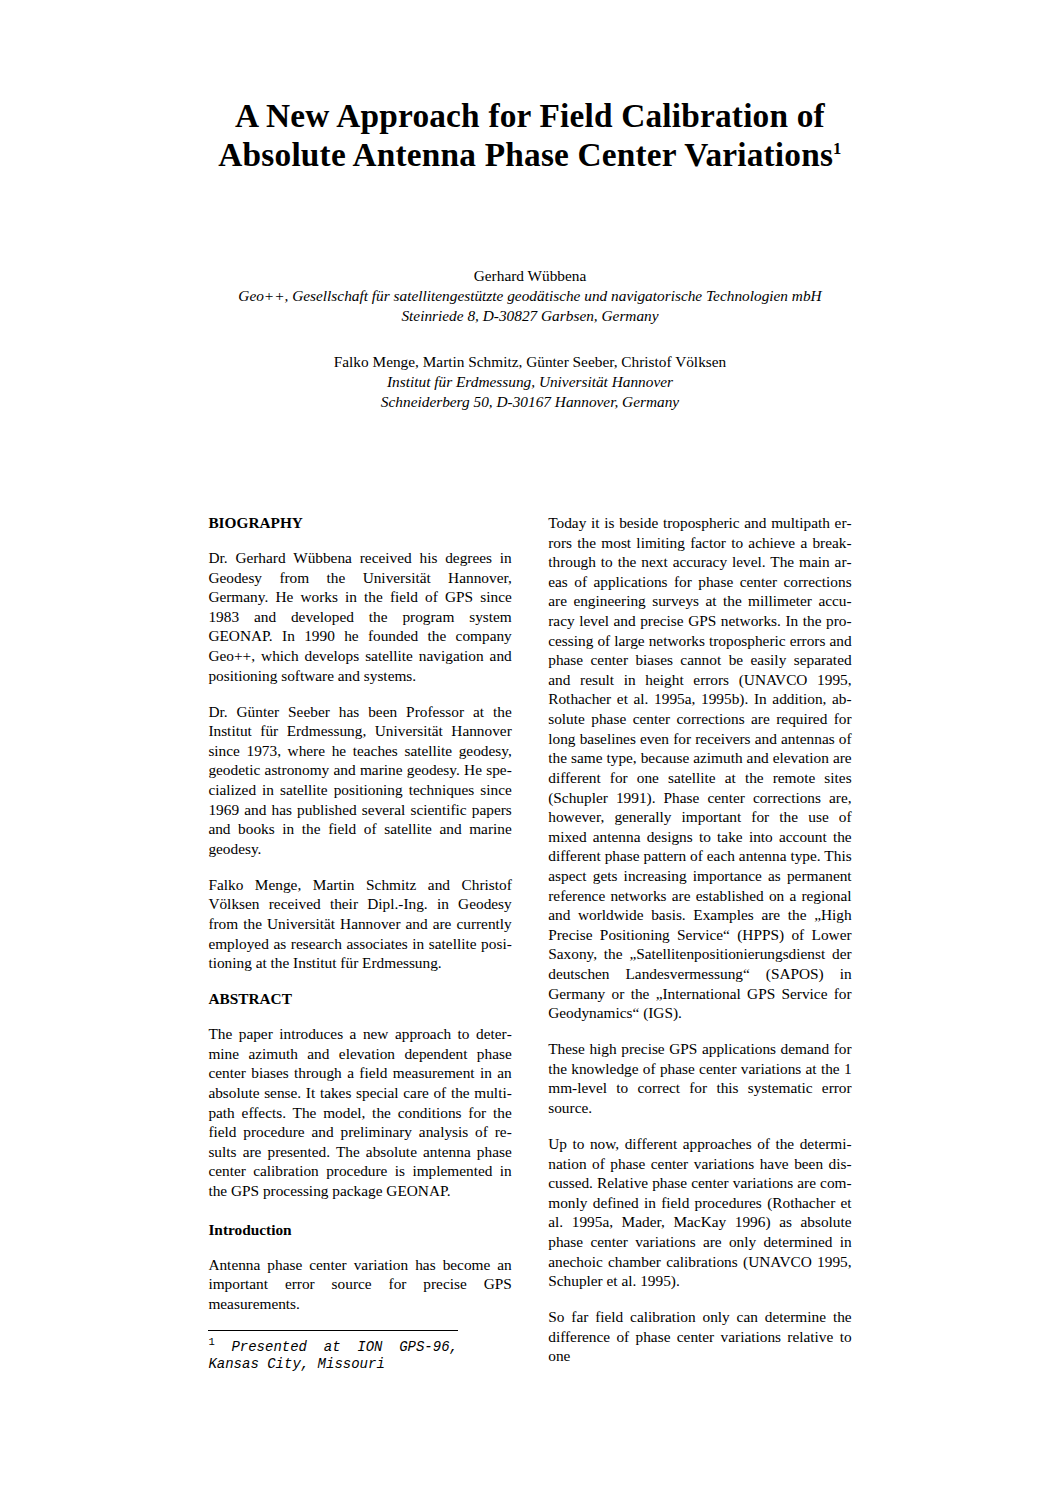A New Approach for Field Calibration of
Absolute Antenna Phase Center Variations1
Gerhard Wübbena
Geo++, Gesellschaft für satellitengestützte geodätische und navigatorische Technologien mbH
Steinriede 8, D-30827 Garbsen, Germany
Falko Menge, Martin Schmitz, Günter Seeber, Christof Völksen
Institut für Erdmessung, Universität Hannover
Schneiderberg 50, D-30167 Hannover, Germany
BIOGRAPHY
Dr. Gerhard Wübbena received his degrees in Geodesy from the Universität Hannover, Germany. He works in the field of GPS since 1983 and developed the program system GEONAP. In 1990 he founded the company Geo++, which develops satellite navigation and positioning software and systems.
Dr. Günter Seeber has been Professor at the Institut für Erdmessung, Universität Hannover since 1973, where he teaches satellite geodesy, geodetic astronomy and marine geodesy. He specialized in satellite positioning techniques since 1969 and has published several scientific papers and books in the field of satellite and marine geodesy.
Falko Menge, Martin Schmitz and Christof Völksen received their Dipl.-Ing. in Geodesy from the Universität Hannover and are currently employed as research associates in satellite positioning at the Institut für Erdmessung.
ABSTRACT
The paper introduces a new approach to determine azimuth and elevation dependent phase center biases through a field measurement in an absolute sense. It takes special care of the multipath effects. The model, the conditions for the field procedure and preliminary analysis of results are presented. The absolute antenna phase center calibration procedure is implemented in the GPS processing package GEONAP.
Introduction
Antenna phase center variation has become an important error source for precise GPS measurements.
1 Presented at ION GPS-96, Kansas City, Missouri
Today it is beside tropospheric and multipath errors the most limiting factor to achieve a breakthrough to the next accuracy level. The main areas of applications for phase center corrections are engineering surveys at the millimeter accuracy level and precise GPS networks. In the processing of large networks tropospheric errors and phase center biases cannot be easily separated and result in height errors (UNAVCO 1995, Rothacher et al. 1995a, 1995b). In addition, absolute phase center corrections are required for long baselines even for receivers and antennas of the same type, because azimuth and elevation are different for one satellite at the remote sites (Schupler 1991). Phase center corrections are, however, generally important for the use of mixed antenna designs to take into account the different phase pattern of each antenna type. This aspect gets increasing importance as permanent reference networks are established on a regional and worldwide basis. Examples are the „High Precise Positioning Service“ (HPPS) of Lower Saxony, the „Satellitenpositionierungsdienst der deutschen Landesvermessung“ (SAPOS) in Germany or the „International GPS Service for Geodynamics“ (IGS).
These high precise GPS applications demand for the knowledge of phase center variations at the 1 mm-level to correct for this systematic error source.
Up to now, different approaches of the determination of phase center variations have been discussed. Relative phase center variations are commonly defined in field procedures (Rothacher et al. 1995a, Mader, MacKay 1996) as absolute phase center variations are only determined in anechoic chamber calibrations (UNAVCO 1995, Schupler et al. 1995).
So far field calibration only can determine the difference of phase center variations relative to one